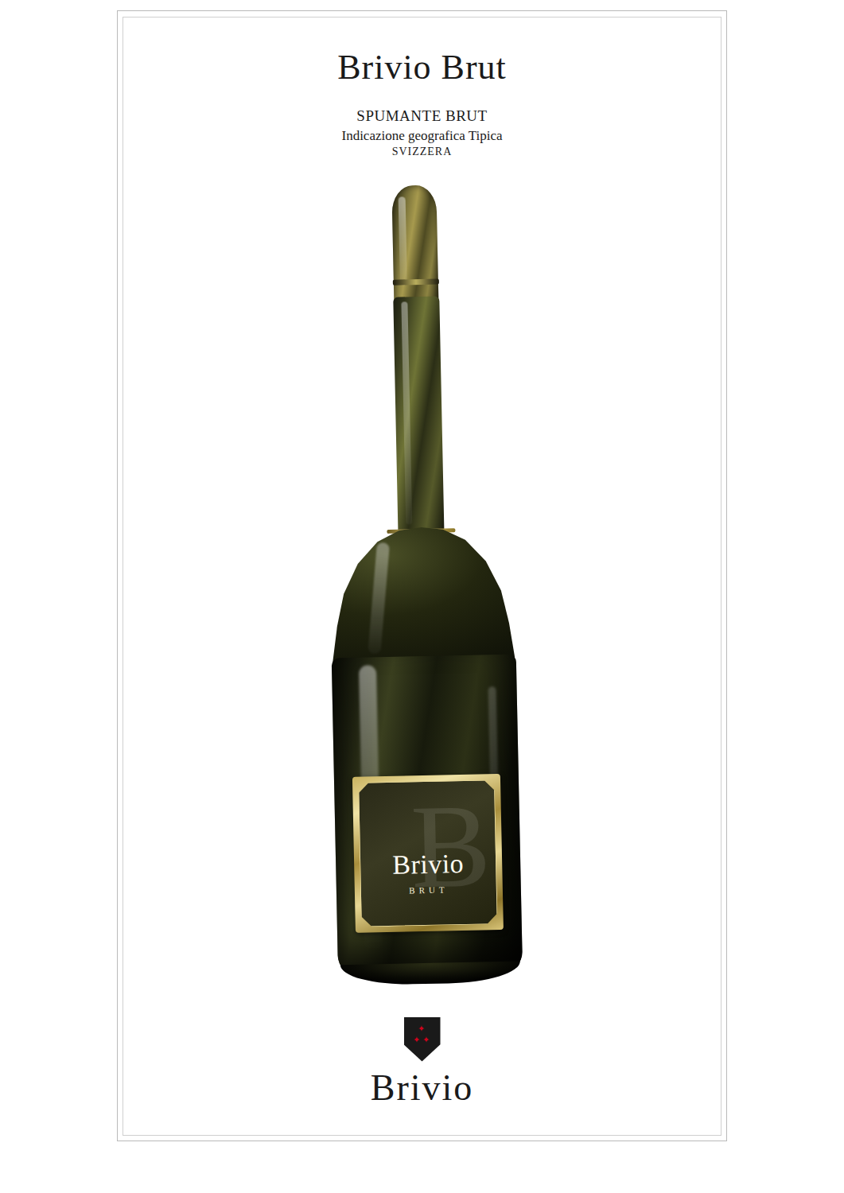Brivio Brut
Spumante Brut
Indicazione geografica Tipica
Svizzera
B Brivio BRUT
✦ ✦✦
Brivio